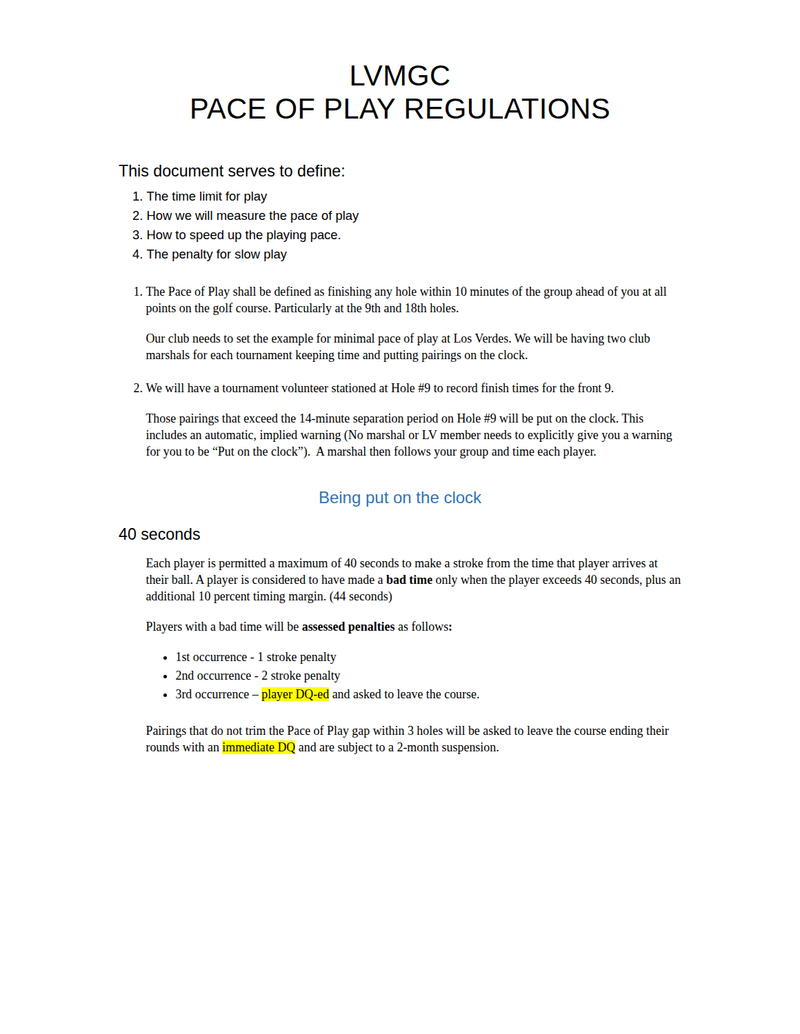LVMGCPACE OF PLAY REGULATIONS
This document serves to define:
The time limit for play
How we will measure the pace of play
How to speed up the playing pace.
The penalty for slow play
The Pace of Play shall be defined as finishing any hole within 10 minutes of the group ahead of you at all points on the golf course. Particularly at the 9th and 18th holes.
Our club needs to set the example for minimal pace of play at Los Verdes. We will be having two club marshals for each tournament keeping time and putting pairings on the clock.
We will have a tournament volunteer stationed at Hole #9 to record finish times for the front 9.
Those pairings that exceed the 14-minute separation period on Hole #9 will be put on the clock. This includes an automatic, implied warning (No marshal or LV member needs to explicitly give you a warning for you to be “Put on the clock”). A marshal then follows your group and time each player.
Being put on the clock
40 seconds
Each player is permitted a maximum of 40 seconds to make a stroke from the time that player arrives at their ball. A player is considered to have made a bad time only when the player exceeds 40 seconds, plus an additional 10 percent timing margin. (44 seconds)
Players with a bad time will be assessed penalties as follows:
1st occurrence - 1 stroke penalty
2nd occurrence - 2 stroke penalty
3rd occurrence – player DQ-ed and asked to leave the course.
Pairings that do not trim the Pace of Play gap within 3 holes will be asked to leave the course ending their rounds with an immediate DQ and are subject to a 2-month suspension.